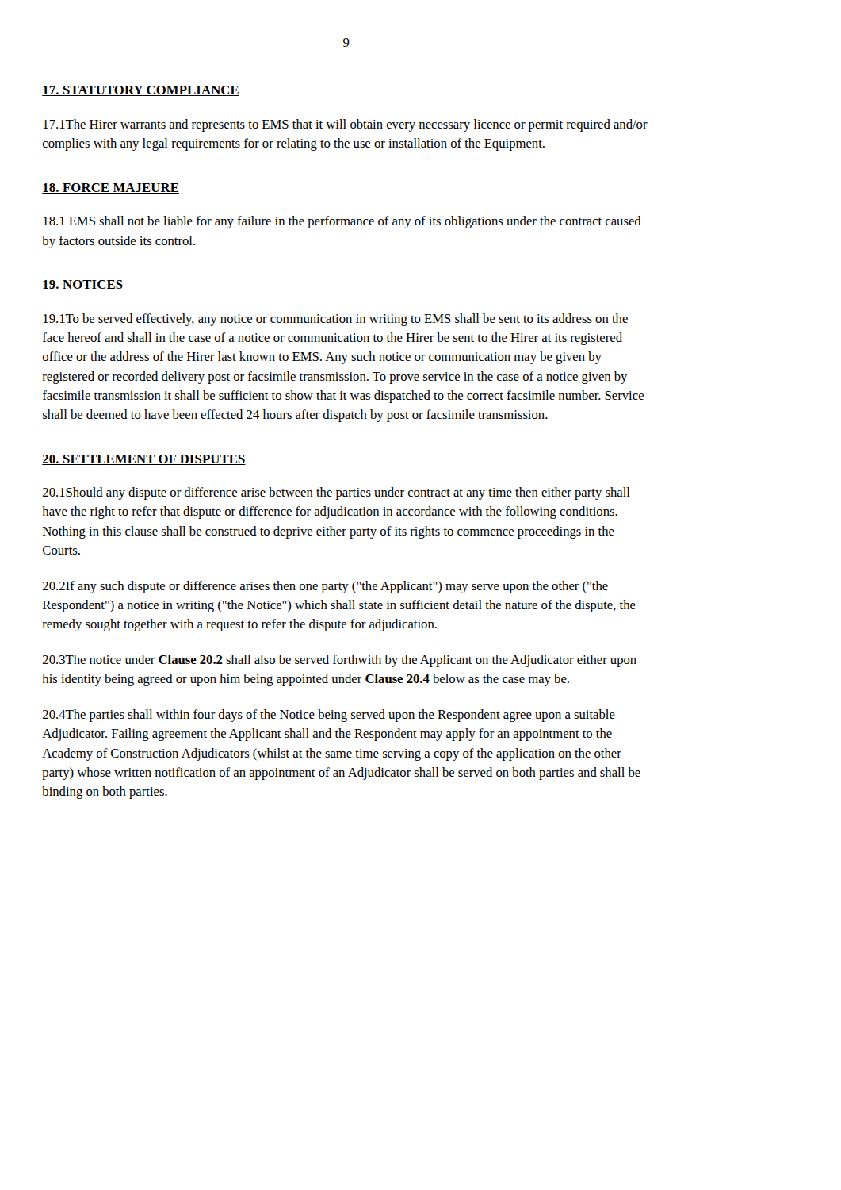9
17. STATUTORY COMPLIANCE
17.1The Hirer warrants and represents to EMS that it will obtain every necessary licence or permit required and/or complies with any legal requirements for or relating to the use or installation of the Equipment.
18. FORCE MAJEURE
18.1 EMS shall not be liable for any failure in the performance of any of its obligations under the contract caused by factors outside its control.
19. NOTICES
19.1To be served effectively, any notice or communication in writing to EMS shall be sent to its address on the face hereof and shall in the case of a notice or communication to the Hirer be sent to the Hirer at its registered office or the address of the Hirer last known to EMS. Any such notice or communication may be given by registered or recorded delivery post or facsimile transmission. To prove service in the case of a notice given by facsimile transmission it shall be sufficient to show that it was dispatched to the correct facsimile number. Service shall be deemed to have been effected 24 hours after dispatch by post or facsimile transmission.
20. SETTLEMENT OF DISPUTES
20.1Should any dispute or difference arise between the parties under contract at any time then either party shall have the right to refer that dispute or difference for adjudication in accordance with the following conditions. Nothing in this clause shall be construed to deprive either party of its rights to commence proceedings in the Courts.
20.2If any such dispute or difference arises then one party ("the Applicant") may serve upon the other ("the Respondent") a notice in writing ("the Notice") which shall state in sufficient detail the nature of the dispute, the remedy sought together with a request to refer the dispute for adjudication.
20.3The notice under Clause 20.2 shall also be served forthwith by the Applicant on the Adjudicator either upon his identity being agreed or upon him being appointed under Clause 20.4 below as the case may be.
20.4The parties shall within four days of the Notice being served upon the Respondent agree upon a suitable Adjudicator. Failing agreement the Applicant shall and the Respondent may apply for an appointment to the Academy of Construction Adjudicators (whilst at the same time serving a copy of the application on the other party) whose written notification of an appointment of an Adjudicator shall be served on both parties and shall be binding on both parties.